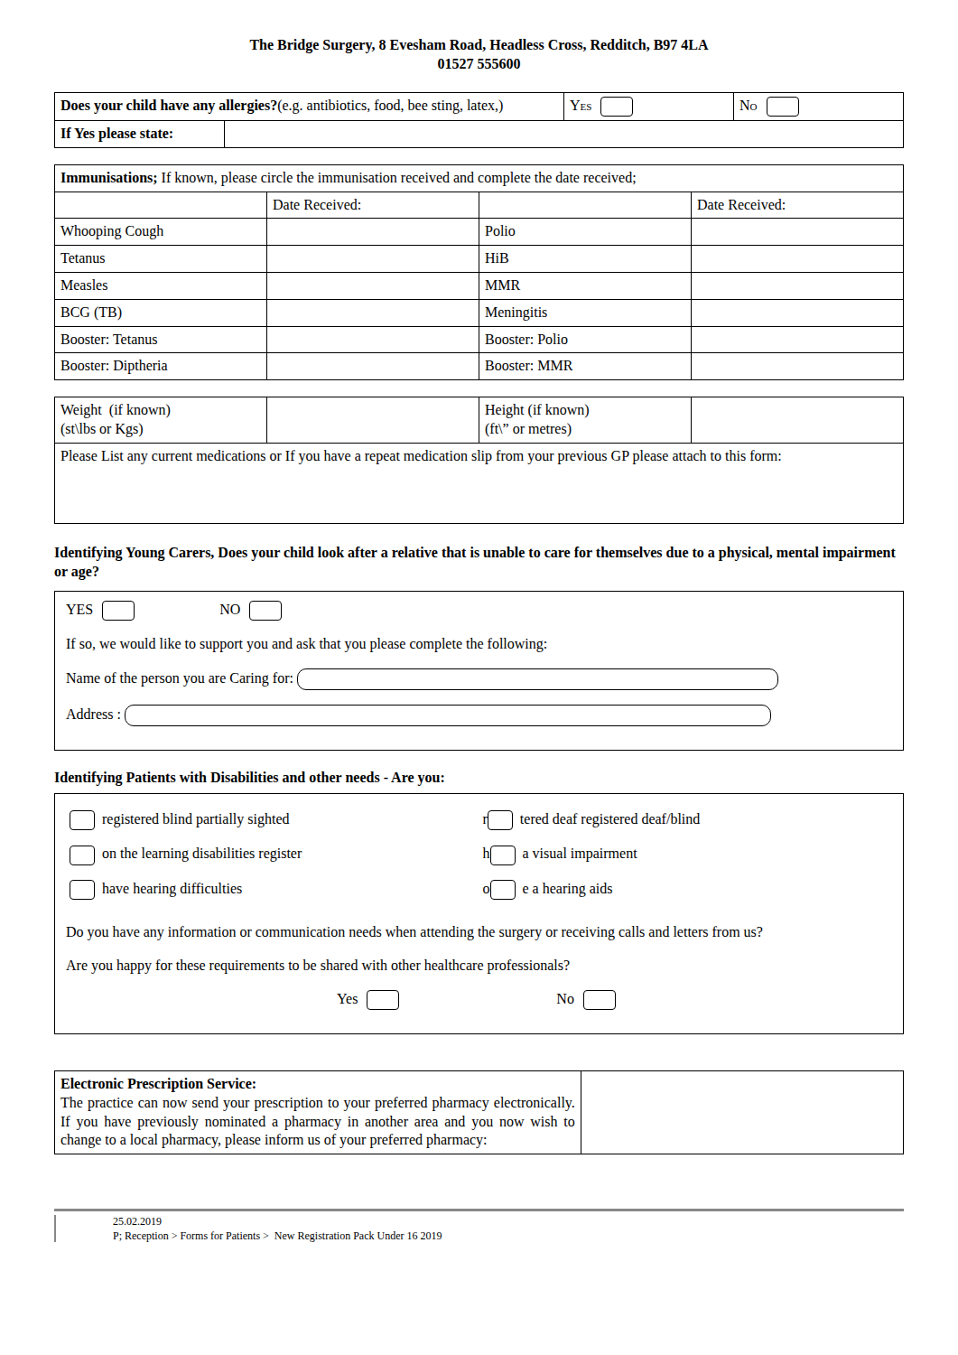The Bridge Surgery, 8 Evesham Road, Headless Cross, Redditch, B97 4LA
01527 555600
| Does your child have any allergies? (e.g. antibiotics, food, bee sting, latex,) | Yes | No |
| If Yes please state: | |
| Immunisations; If known, please circle the immunisation received and complete the date received; |
| | Date Received: | | Date Received: |
| Whooping Cough | | Polio | |
| Tetanus | | HiB | |
| Measles | | MMR | |
| BCG (TB) | | Meningitis | |
| Booster: Tetanus | | Booster: Polio | |
| Booster: Diptheria | | Booster: MMR | |
| Weight (if known) (st\lbs or Kgs) | | Height (if known) (ft\” or metres) | |
| Please List any current medications or If you have a repeat medication slip from your previous GP please attach to this form: |
Identifying Young Carers, Does your child look after a relative that is unable to care for themselves due to a physical, mental impairment or age?
YES NO
If so, we would like to support you and ask that you please complete the following:
Name of the person you are Caring for:
Address :
Identifying Patients with Disabilities and other needs - Are you:
| registered blind partially sighted | r tered deaf registered deaf/blind |
| on the learning disabilities register | h a visual impairment |
| have hearing difficulties | o e a hearing aids |
Do you have any information or communication needs when attending the surgery or receiving calls and letters from us?
Are you happy for these requirements to be shared with other healthcare professionals?
Yes No
| Electronic Prescription Service: The practice can now send your prescription to your preferred pharmacy electronically. If you have previously nominated a pharmacy in another area and you now wish to change to a local pharmacy, please inform us of your preferred pharmacy: | |
25.02.2019
P; Reception > Forms for Patients > New Registration Pack Under 16 2019